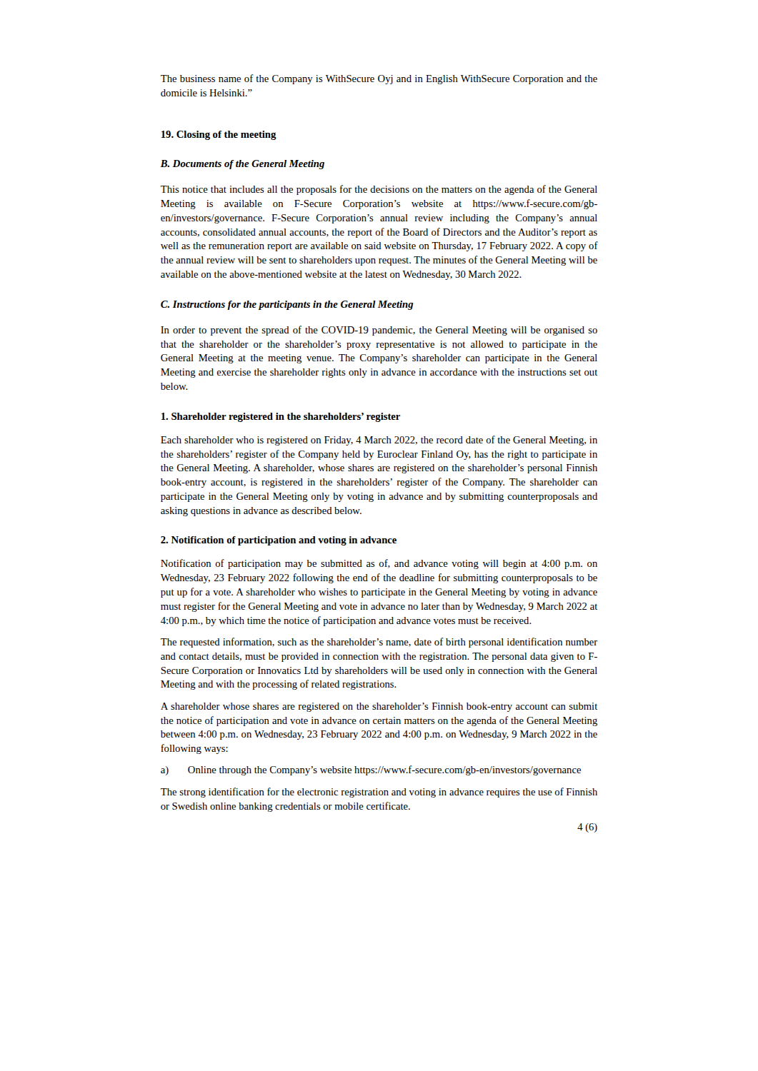The business name of the Company is WithSecure Oyj and in English WithSecure Corporation and the domicile is Helsinki.”
19. Closing of the meeting
B. Documents of the General Meeting
This notice that includes all the proposals for the decisions on the matters on the agenda of the General Meeting is available on F-Secure Corporation’s website at https://www.f-secure.com/gb-en/investors/governance. F-Secure Corporation’s annual review including the Company’s annual accounts, consolidated annual accounts, the report of the Board of Directors and the Auditor’s report as well as the remuneration report are available on said website on Thursday, 17 February 2022. A copy of the annual review will be sent to shareholders upon request. The minutes of the General Meeting will be available on the above-mentioned website at the latest on Wednesday, 30 March 2022.
C. Instructions for the participants in the General Meeting
In order to prevent the spread of the COVID-19 pandemic, the General Meeting will be organised so that the shareholder or the shareholder’s proxy representative is not allowed to participate in the General Meeting at the meeting venue. The Company’s shareholder can participate in the General Meeting and exercise the shareholder rights only in advance in accordance with the instructions set out below.
1. Shareholder registered in the shareholders’ register
Each shareholder who is registered on Friday, 4 March 2022, the record date of the General Meeting, in the shareholders’ register of the Company held by Euroclear Finland Oy, has the right to participate in the General Meeting. A shareholder, whose shares are registered on the shareholder’s personal Finnish book-entry account, is registered in the shareholders’ register of the Company. The shareholder can participate in the General Meeting only by voting in advance and by submitting counterproposals and asking questions in advance as described below.
2. Notification of participation and voting in advance
Notification of participation may be submitted as of, and advance voting will begin at 4:00 p.m. on Wednesday, 23 February 2022 following the end of the deadline for submitting counterproposals to be put up for a vote. A shareholder who wishes to participate in the General Meeting by voting in advance must register for the General Meeting and vote in advance no later than by Wednesday, 9 March 2022 at 4:00 p.m., by which time the notice of participation and advance votes must be received.
The requested information, such as the shareholder’s name, date of birth personal identification number and contact details, must be provided in connection with the registration. The personal data given to F-Secure Corporation or Innovatics Ltd by shareholders will be used only in connection with the General Meeting and with the processing of related registrations.
A shareholder whose shares are registered on the shareholder’s Finnish book-entry account can submit the notice of participation and vote in advance on certain matters on the agenda of the General Meeting between 4:00 p.m. on Wednesday, 23 February 2022 and 4:00 p.m. on Wednesday, 9 March 2022 in the following ways:
a)
Online through the Company’s website https://www.f-secure.com/gb-en/investors/governance
The strong identification for the electronic registration and voting in advance requires the use of Finnish or Swedish online banking credentials or mobile certificate.
4 (6)